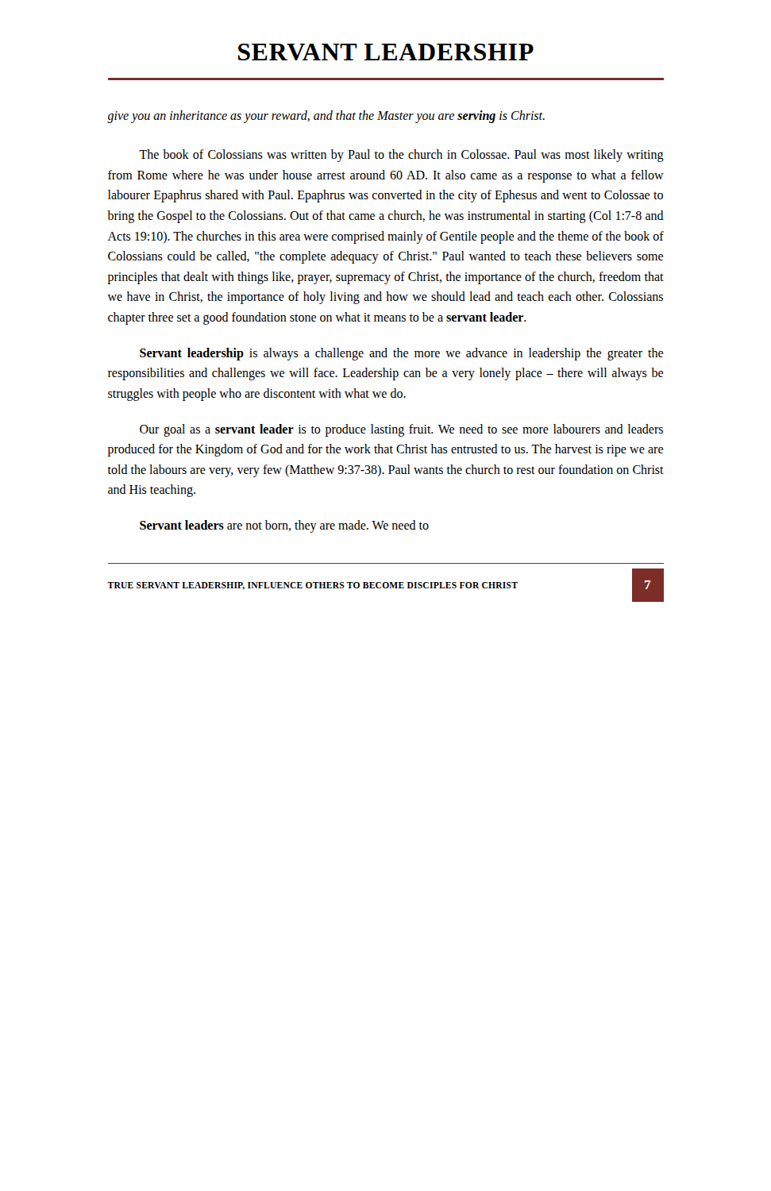SERVANT LEADERSHIP
give you an inheritance as your reward, and that the Master you are serving is Christ.
The book of Colossians was written by Paul to the church in Colossae. Paul was most likely writing from Rome where he was under house arrest around 60 AD. It also came as a response to what a fellow labourer Epaphrus shared with Paul. Epaphrus was converted in the city of Ephesus and went to Colossae to bring the Gospel to the Colossians. Out of that came a church, he was instrumental in starting (Col 1:7-8 and Acts 19:10). The churches in this area were comprised mainly of Gentile people and the theme of the book of Colossians could be called, "the complete adequacy of Christ." Paul wanted to teach these believers some principles that dealt with things like, prayer, supremacy of Christ, the importance of the church, freedom that we have in Christ, the importance of holy living and how we should lead and teach each other. Colossians chapter three set a good foundation stone on what it means to be a servant leader.
Servant leadership is always a challenge and the more we advance in leadership the greater the responsibilities and challenges we will face. Leadership can be a very lonely place – there will always be struggles with people who are discontent with what we do.
Our goal as a servant leader is to produce lasting fruit. We need to see more labourers and leaders produced for the Kingdom of God and for the work that Christ has entrusted to us. The harvest is ripe we are told the labours are very, very few (Matthew 9:37-38). Paul wants the church to rest our foundation on Christ and His teaching.
Servant leaders are not born, they are made. We need to
TRUE SERVANT LEADERSHIP, INFLUENCE OTHERS TO BECOME DISCIPLES FOR CHRIST 7